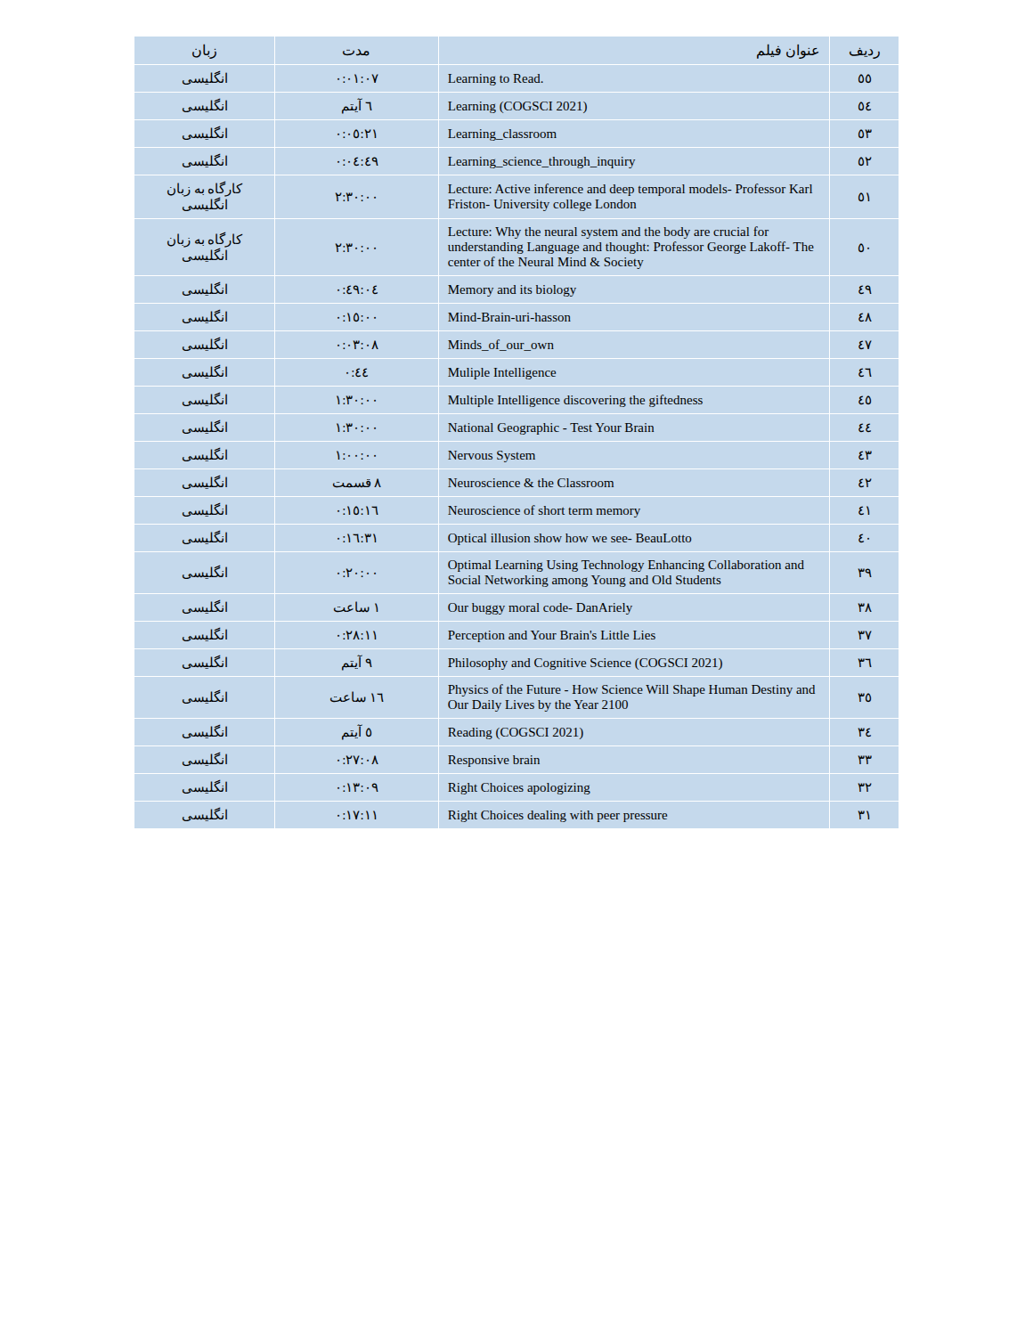| ردیف | عنوان فیلم | مدت | زبان |
| --- | --- | --- | --- |
| ٥٥ | Learning to Read. | ٠:٠١:٠٧ | انگلیسی |
| ٥٤ | Learning (COGSCI 2021) | ٦ آیتم | انگلیسی |
| ٥٣ | Learning_classroom | ٠:٠٥:٢١ | انگلیسی |
| ٥٢ | Learning_science_through_inquiry | ٠:٠٤:٤٩ | انگلیسی |
| ٥١ | Lecture: Active inference and deep temporal models- Professor Karl Friston- University college London | ٢:٣٠:٠٠ | کارگاه به زبان انگلیسی |
| ٥٠ | Lecture: Why the neural system and the body are crucial for understanding Language and thought: Professor George Lakoff- The center of the Neural Mind & Society | ٢:٣٠:٠٠ | کارگاه به زبان انگلیسی |
| ٤٩ | Memory and its biology | ٠:٤٩:٠٤ | انگلیسی |
| ٤٨ | Mind-Brain-uri-hasson | ٠:١٥:٠٠ | انگلیسی |
| ٤٧ | Minds_of_our_own | ٠:٠٣:٠٨ | انگلیسی |
| ٤٦ | Muliple Intelligence | ٠:٤٤ | انگلیسی |
| ٤٥ | Multiple Intelligence discovering the giftedness | ١:٣٠:٠٠ | انگلیسی |
| ٤٤ | National Geographic - Test Your Brain | ١:٣٠:٠٠ | انگلیسی |
| ٤٣ | Nervous System | ١:٠٠:٠٠ | انگلیسی |
| ٤٢ | Neuroscience & the Classroom | ٨ قسمت | انگلیسی |
| ٤١ | Neuroscience of short term memory | ٠:١٥:١٦ | انگلیسی |
| ٤٠ | Optical illusion show how we see- BeauLotto | ٠:١٦:٣١ | انگلیسی |
| ٣٩ | Optimal Learning Using Technology Enhancing Collaboration and Social Networking among Young and Old Students | ٠:٢٠:٠٠ | انگلیسی |
| ٣٨ | Our buggy moral code- DanAriely | ١ ساعت | انگلیسی |
| ٣٧ | Perception and Your Brain's Little Lies | ٠:٢٨:١١ | انگلیسی |
| ٣٦ | Philosophy and Cognitive Science (COGSCI 2021) | ٩ آیتم | انگلیسی |
| ٣٥ | Physics of the Future - How Science Will Shape Human Destiny and Our Daily Lives by the Year 2100 | ١٦ ساعت | انگلیسی |
| ٣٤ | Reading (COGSCI 2021) | ٥ آیتم | انگلیسی |
| ٣٣ | Responsive brain | ٠:٢٧:٠٨ | انگلیسی |
| ٣٢ | Right Choices apologizing | ٠:١٣:٠٩ | انگلیسی |
| ٣١ | Right Choices dealing with peer pressure | ٠:١٧:١١ | انگلیسی |